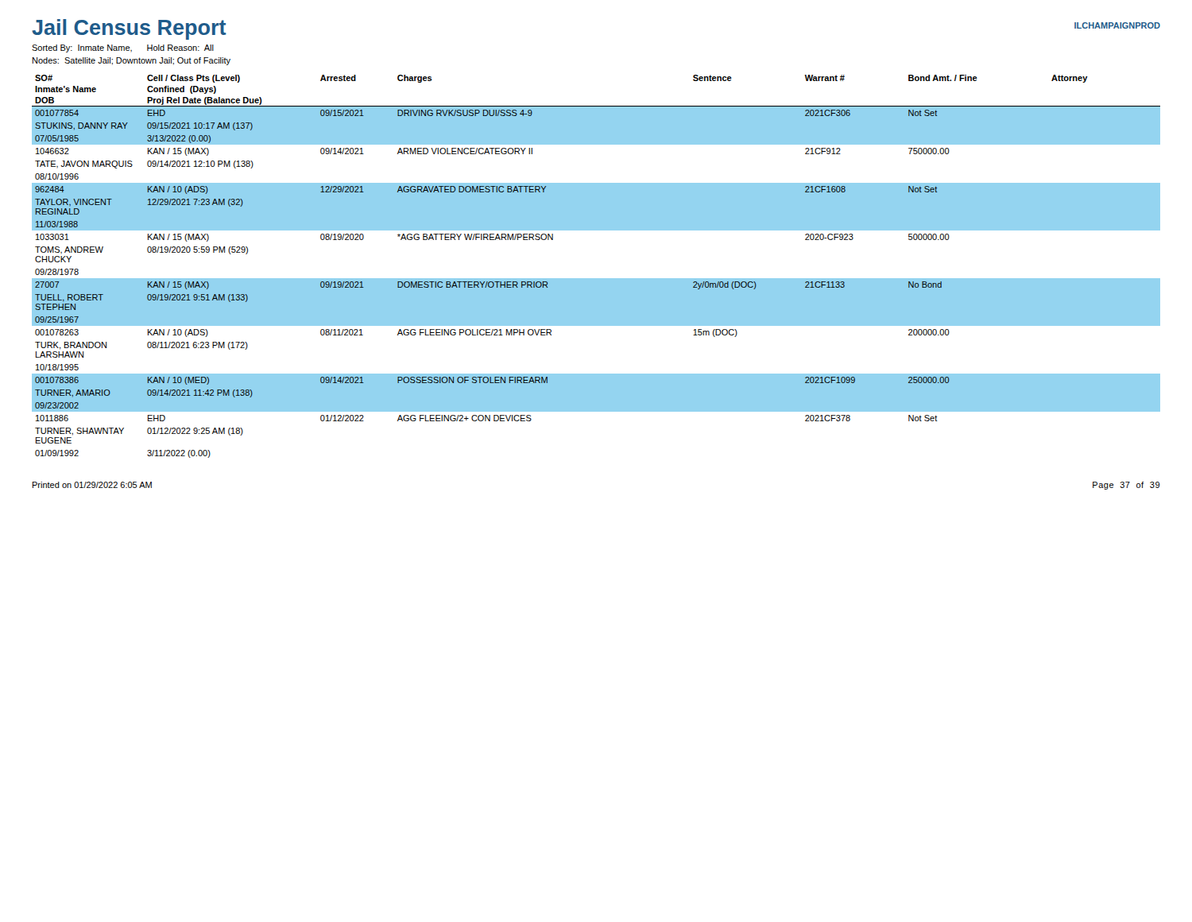ILCHAMPAIGNPROD
Jail Census Report
Sorted By: Inmate Name, Hold Reason: All
Nodes: Satellite Jail; Downtown Jail; Out of Facility
| SO# | Cell / Class Pts (Level) | Arrested | Charges | Sentence | Warrant # | Bond Amt. / Fine | Attorney |
| --- | --- | --- | --- | --- | --- | --- | --- |
| Inmate's Name | Confined (Days) | | | | | | |
| DOB | Proj Rel Date (Balance Due) | | | | | | |
| 001077854 | EHD | 09/15/2021 | DRIVING RVK/SUSP DUI/SSS 4-9 | | 2021CF306 | Not Set | |
| STUKINS, DANNY RAY | 09/15/2021 10:17 AM (137) | | | | | | |
| 07/05/1985 | 3/13/2022 (0.00) | | | | | | |
| 1046632 | KAN / 15 (MAX) | 09/14/2021 | ARMED VIOLENCE/CATEGORY II | | 21CF912 | 750000.00 | |
| TATE, JAVON MARQUIS | 09/14/2021 12:10 PM (138) | | | | | | |
| 08/10/1996 | | | | | | | |
| 962484 | KAN / 10 (ADS) | 12/29/2021 | AGGRAVATED DOMESTIC BATTERY | | 21CF1608 | Not Set | |
| TAYLOR, VINCENT REGINALD | 12/29/2021 7:23 AM (32) | | | | | | |
| 11/03/1988 | | | | | | | |
| 1033031 | KAN / 15 (MAX) | 08/19/2020 | *AGG BATTERY W/FIREARM/PERSON | | 2020-CF923 | 500000.00 | |
| TOMS, ANDREW CHUCKY | 08/19/2020 5:59 PM (529) | | | | | | |
| 09/28/1978 | | | | | | | |
| 27007 | KAN / 15 (MAX) | 09/19/2021 | DOMESTIC BATTERY/OTHER PRIOR | 2y/0m/0d (DOC) | 21CF1133 | No Bond | |
| TUELL, ROBERT STEPHEN | 09/19/2021 9:51 AM (133) | | | | | | |
| 09/25/1967 | | | | | | | |
| 001078263 | KAN / 10 (ADS) | 08/11/2021 | AGG FLEEING POLICE/21 MPH OVER | 15m (DOC) | | 200000.00 | |
| TURK, BRANDON LARSHAWN | 08/11/2021 6:23 PM (172) | | | | | | |
| 10/18/1995 | | | | | | | |
| 001078386 | KAN / 10 (MED) | 09/14/2021 | POSSESSION OF STOLEN FIREARM | | 2021CF1099 | 250000.00 | |
| TURNER, AMARIO | 09/14/2021 11:42 PM (138) | | | | | | |
| 09/23/2002 | | | | | | | |
| 1011886 | EHD | 01/12/2022 | AGG FLEEING/2+ CON DEVICES | | 2021CF378 | Not Set | |
| TURNER, SHAWNTAY EUGENE | 01/12/2022 9:25 AM (18) | | | | | | |
| 01/09/1992 | 3/11/2022 (0.00) | | | | | | |
Printed on 01/29/2022 6:05 AM
Page 37 of 39